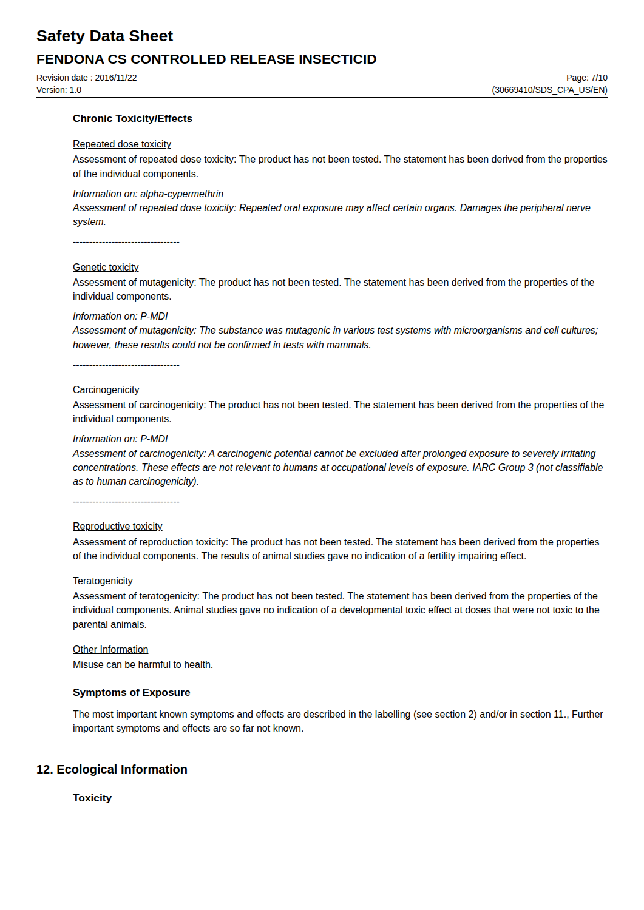Safety Data Sheet
FENDONA CS CONTROLLED RELEASE INSECTICID
Revision date : 2016/11/22
Version: 1.0
Page: 7/10
(30669410/SDS_CPA_US/EN)
Chronic Toxicity/Effects
Repeated dose toxicity
Assessment of repeated dose toxicity: The product has not been tested. The statement has been derived from the properties of the individual components.
Information on: alpha-cypermethrin
Assessment of repeated dose toxicity: Repeated oral exposure may affect certain organs. Damages the peripheral nerve system.
---------------------------------
Genetic toxicity
Assessment of mutagenicity: The product has not been tested. The statement has been derived from the properties of the individual components.
Information on: P-MDI
Assessment of mutagenicity: The substance was mutagenic in various test systems with microorganisms and cell cultures; however, these results could not be confirmed in tests with mammals.
---------------------------------
Carcinogenicity
Assessment of carcinogenicity: The product has not been tested. The statement has been derived from the properties of the individual components.
Information on: P-MDI
Assessment of carcinogenicity: A carcinogenic potential cannot be excluded after prolonged exposure to severely irritating concentrations. These effects are not relevant to humans at occupational levels of exposure. IARC Group 3 (not classifiable as to human carcinogenicity).
---------------------------------
Reproductive toxicity
Assessment of reproduction toxicity: The product has not been tested. The statement has been derived from the properties of the individual components. The results of animal studies gave no indication of a fertility impairing effect.
Teratogenicity
Assessment of teratogenicity: The product has not been tested. The statement has been derived from the properties of the individual components. Animal studies gave no indication of a developmental toxic effect at doses that were not toxic to the parental animals.
Other Information
Misuse can be harmful to health.
Symptoms of Exposure
The most important known symptoms and effects are described in the labelling (see section 2) and/or in section 11., Further important symptoms and effects are so far not known.
12. Ecological Information
Toxicity